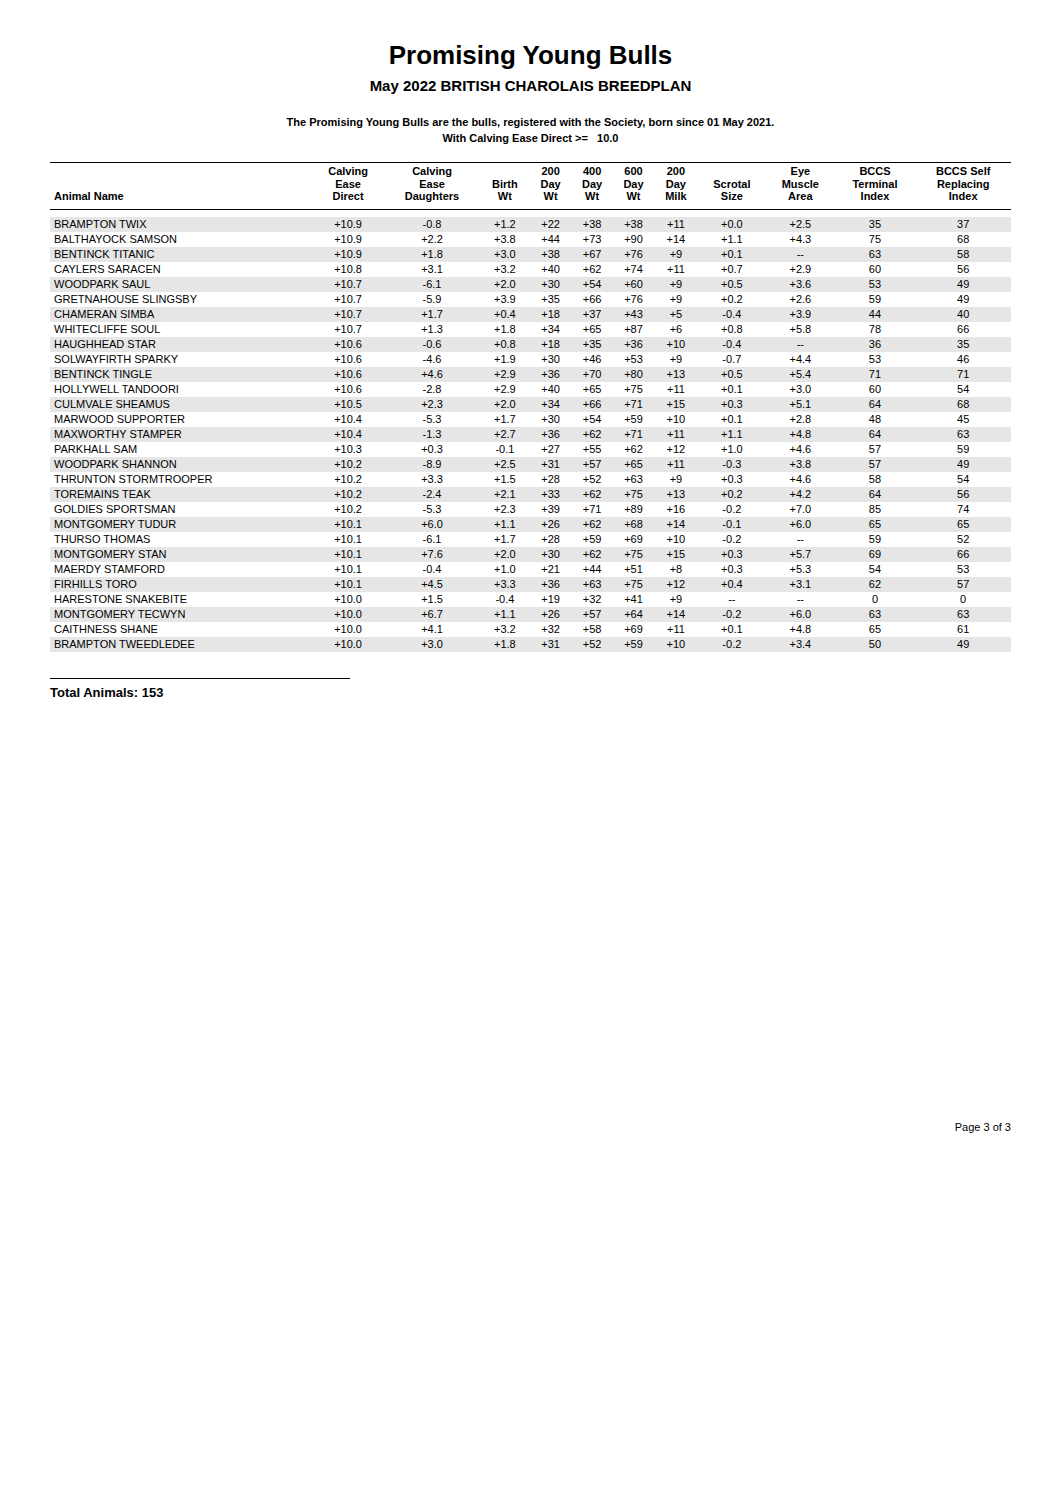Promising Young Bulls
May 2022 BRITISH CHAROLAIS BREEDPLAN
The Promising Young Bulls are the bulls, registered with the Society, born since 01 May 2021.
With Calving Ease Direct >= 10.0
| Animal Name | Calving Ease Direct | Calving Ease Daughters | Birth Wt | 200 Day Wt | 400 Day Wt | 600 Day Wt | 200 Day Milk | Scrotal Size | Eye Muscle Area | BCCS Terminal Index | BCCS Self Replacing Index |
| --- | --- | --- | --- | --- | --- | --- | --- | --- | --- | --- | --- |
| BRAMPTON TWIX | +10.9 | -0.8 | +1.2 | +22 | +38 | +38 | +11 | +0.0 | +2.5 | 35 | 37 |
| BALTHAYOCK SAMSON | +10.9 | +2.2 | +3.8 | +44 | +73 | +90 | +14 | +1.1 | +4.3 | 75 | 68 |
| BENTINCK TITANIC | +10.9 | +1.8 | +3.0 | +38 | +67 | +76 | +9 | +0.1 | -- | 63 | 58 |
| CAYLERS SARACEN | +10.8 | +3.1 | +3.2 | +40 | +62 | +74 | +11 | +0.7 | +2.9 | 60 | 56 |
| WOODPARK SAUL | +10.7 | -6.1 | +2.0 | +30 | +54 | +60 | +9 | +0.5 | +3.6 | 53 | 49 |
| GRETNAHOUSE SLINGSBY | +10.7 | -5.9 | +3.9 | +35 | +66 | +76 | +9 | +0.2 | +2.6 | 59 | 49 |
| CHAMERAN SIMBA | +10.7 | +1.7 | +0.4 | +18 | +37 | +43 | +5 | -0.4 | +3.9 | 44 | 40 |
| WHITECLIFFE SOUL | +10.7 | +1.3 | +1.8 | +34 | +65 | +87 | +6 | +0.8 | +5.8 | 78 | 66 |
| HAUGHHEAD STAR | +10.6 | -0.6 | +0.8 | +18 | +35 | +36 | +10 | -0.4 | -- | 36 | 35 |
| SOLWAYFIRTH SPARKY | +10.6 | -4.6 | +1.9 | +30 | +46 | +53 | +9 | -0.7 | +4.4 | 53 | 46 |
| BENTINCK TINGLE | +10.6 | +4.6 | +2.9 | +36 | +70 | +80 | +13 | +0.5 | +5.4 | 71 | 71 |
| HOLLYWELL TANDOORI | +10.6 | -2.8 | +2.9 | +40 | +65 | +75 | +11 | +0.1 | +3.0 | 60 | 54 |
| CULMVALE SHEAMUS | +10.5 | +2.3 | +2.0 | +34 | +66 | +71 | +15 | +0.3 | +5.1 | 64 | 68 |
| MARWOOD SUPPORTER | +10.4 | -5.3 | +1.7 | +30 | +54 | +59 | +10 | +0.1 | +2.8 | 48 | 45 |
| MAXWORTHY STAMPER | +10.4 | -1.3 | +2.7 | +36 | +62 | +71 | +11 | +1.1 | +4.8 | 64 | 63 |
| PARKHALL SAM | +10.3 | +0.3 | -0.1 | +27 | +55 | +62 | +12 | +1.0 | +4.6 | 57 | 59 |
| WOODPARK SHANNON | +10.2 | -8.9 | +2.5 | +31 | +57 | +65 | +11 | -0.3 | +3.8 | 57 | 49 |
| THRUNTON STORMTROOPER | +10.2 | +3.3 | +1.5 | +28 | +52 | +63 | +9 | +0.3 | +4.6 | 58 | 54 |
| TOREMAINS TEAK | +10.2 | -2.4 | +2.1 | +33 | +62 | +75 | +13 | +0.2 | +4.2 | 64 | 56 |
| GOLDIES SPORTSMAN | +10.2 | -5.3 | +2.3 | +39 | +71 | +89 | +16 | -0.2 | +7.0 | 85 | 74 |
| MONTGOMERY TUDUR | +10.1 | +6.0 | +1.1 | +26 | +62 | +68 | +14 | -0.1 | +6.0 | 65 | 65 |
| THURSO THOMAS | +10.1 | -6.1 | +1.7 | +28 | +59 | +69 | +10 | -0.2 | -- | 59 | 52 |
| MONTGOMERY STAN | +10.1 | +7.6 | +2.0 | +30 | +62 | +75 | +15 | +0.3 | +5.7 | 69 | 66 |
| MAERDY STAMFORD | +10.1 | -0.4 | +1.0 | +21 | +44 | +51 | +8 | +0.3 | +5.3 | 54 | 53 |
| FIRHILLS TORO | +10.1 | +4.5 | +3.3 | +36 | +63 | +75 | +12 | +0.4 | +3.1 | 62 | 57 |
| HARESTONE SNAKEBITE | +10.0 | +1.5 | -0.4 | +19 | +32 | +41 | +9 | -- | -- | 0 | 0 |
| MONTGOMERY TECWYN | +10.0 | +6.7 | +1.1 | +26 | +57 | +64 | +14 | -0.2 | +6.0 | 63 | 63 |
| CAITHNESS SHANE | +10.0 | +4.1 | +3.2 | +32 | +58 | +69 | +11 | +0.1 | +4.8 | 65 | 61 |
| BRAMPTON TWEEDLEDEE | +10.0 | +3.0 | +1.8 | +31 | +52 | +59 | +10 | -0.2 | +3.4 | 50 | 49 |
Total Animals: 153
Page 3 of 3